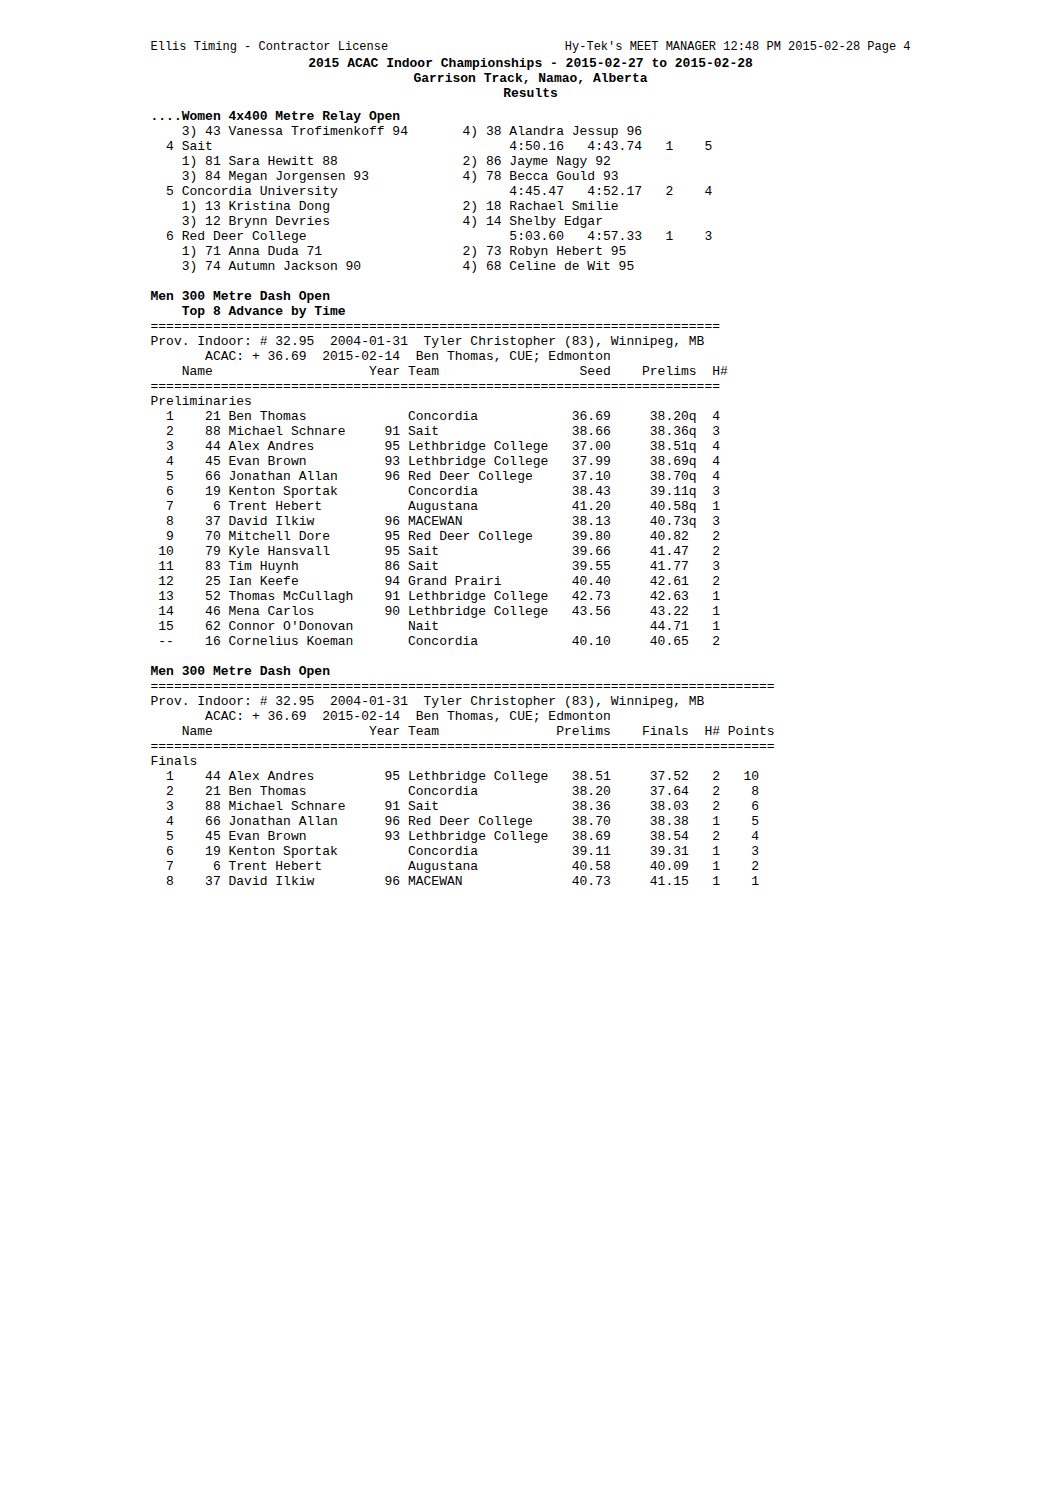Ellis Timing - Contractor License Hy-Tek's MEET MANAGER 12:48 PM 2015-02-28 Page 4
2015 ACAC Indoor Championships - 2015-02-27 to 2015-02-28
Garrison Track, Namao, Alberta
Results
....Women 4x400 Metre Relay Open
    3) 43 Vanessa Trofimenkoff 94       4) 38 Alandra Jessup 96
  4 Sait                                      4:50.16   4:43.74   1    5
    1) 81 Sara Hewitt 88                2) 86 Jayme Nagy 92
    3) 84 Megan Jorgensen 93            4) 78 Becca Gould 93
  5 Concordia University                      4:45.47   4:52.17   2    4
    1) 13 Kristina Dong                 2) 18 Rachael Smilie
    3) 12 Brynn Devries                 4) 14 Shelby Edgar
  6 Red Deer College                          5:03.60   4:57.33   1    3
    1) 71 Anna Duda 71                  2) 73 Robyn Hebert 95
    3) 74 Autumn Jackson 90             4) 68 Celine de Wit 95

Men 300 Metre Dash Open
    Top 8 Advance by Time
=========================================================================
Prov. Indoor: # 32.95  2004-01-31  Tyler Christopher (83), Winnipeg, MB
       ACAC: + 36.69  2015-02-14  Ben Thomas, CUE; Edmonton
    Name                    Year Team                  Seed    Prelims  H#
=========================================================================
Preliminaries
  1    21 Ben Thomas             Concordia            36.69     38.20q  4
  2    88 Michael Schnare     91 Sait                 38.66     38.36q  3
  3    44 Alex Andres         95 Lethbridge College   37.00     38.51q  4
  4    45 Evan Brown          93 Lethbridge College   37.99     38.69q  4
  5    66 Jonathan Allan      96 Red Deer College     37.10     38.70q  4
  6    19 Kenton Sportak         Concordia            38.43     39.11q  3
  7     6 Trent Hebert           Augustana            41.20     40.58q  1
  8    37 David Ilkiw         96 MACEWAN              38.13     40.73q  3
  9    70 Mitchell Dore       95 Red Deer College     39.80     40.82   2
 10    79 Kyle Hansvall       95 Sait                 39.66     41.47   2
 11    83 Tim Huynh           86 Sait                 39.55     41.77   3
 12    25 Ian Keefe           94 Grand Prairi         40.40     42.61   2
 13    52 Thomas McCullagh    91 Lethbridge College   42.73     42.63   1
 14    46 Mena Carlos         90 Lethbridge College   43.56     43.22   1
 15    62 Connor O'Donovan       Nait                           44.71   1
 --    16 Cornelius Koeman       Concordia            40.10     40.65   2

Men 300 Metre Dash Open
================================================================================
Prov. Indoor: # 32.95  2004-01-31  Tyler Christopher (83), Winnipeg, MB
       ACAC: + 36.69  2015-02-14  Ben Thomas, CUE; Edmonton
    Name                    Year Team               Prelims    Finals  H# Points
================================================================================
Finals
  1    44 Alex Andres         95 Lethbridge College   38.51     37.52   2   10
  2    21 Ben Thomas             Concordia            38.20     37.64   2    8
  3    88 Michael Schnare     91 Sait                 38.36     38.03   2    6
  4    66 Jonathan Allan      96 Red Deer College     38.70     38.38   1    5
  5    45 Evan Brown          93 Lethbridge College   38.69     38.54   2    4
  6    19 Kenton Sportak         Concordia            39.11     39.31   1    3
  7     6 Trent Hebert           Augustana            40.58     40.09   1    2
  8    37 David Ilkiw         96 MACEWAN              40.73     41.15   1    1